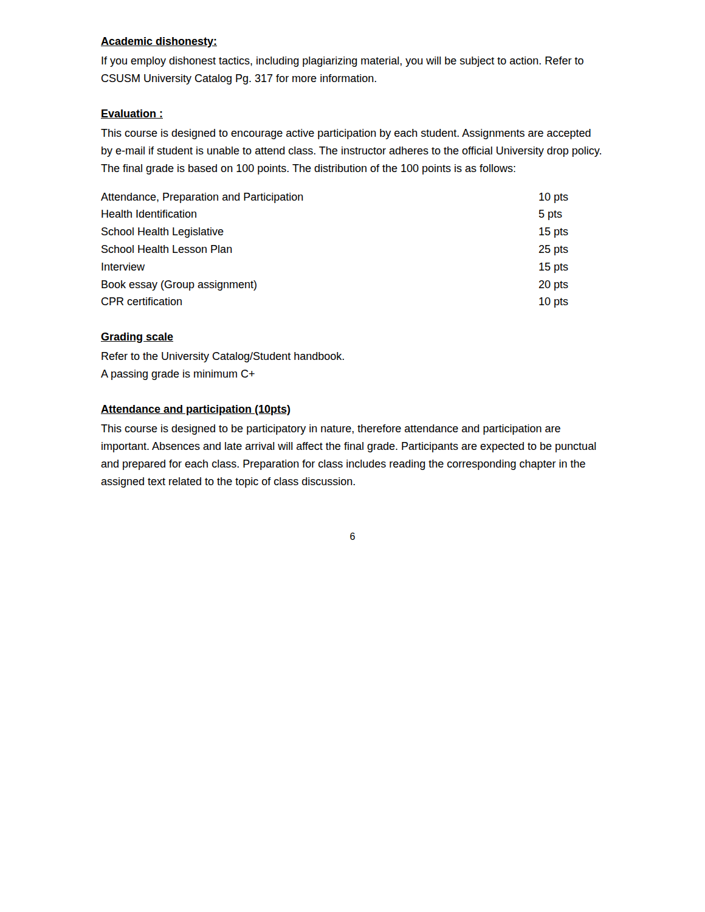Academic dishonesty:
If you employ dishonest tactics, including plagiarizing material, you will be subject to action. Refer to CSUSM University Catalog Pg. 317 for more information.
Evaluation :
This course is designed to encourage active participation by each student. Assignments are accepted by e-mail if student is unable to attend class. The instructor adheres to the official University drop policy. The final grade is based on 100 points. The distribution of the 100 points is as follows:
| Attendance, Preparation and Participation | 10 pts |
| Health Identification | 5 pts |
| School Health Legislative | 15 pts |
| School Health Lesson Plan | 25 pts |
| Interview | 15 pts |
| Book essay (Group assignment) | 20 pts |
| CPR certification | 10 pts |
Grading scale
Refer to the University Catalog/Student handbook.
A passing grade is minimum C+
Attendance and participation (10pts)
This course is designed to be participatory in nature, therefore attendance and participation are important. Absences and late arrival will affect the final grade. Participants are expected to be punctual and prepared for each class. Preparation for class includes reading the corresponding chapter in the assigned text related to the topic of class discussion.
6